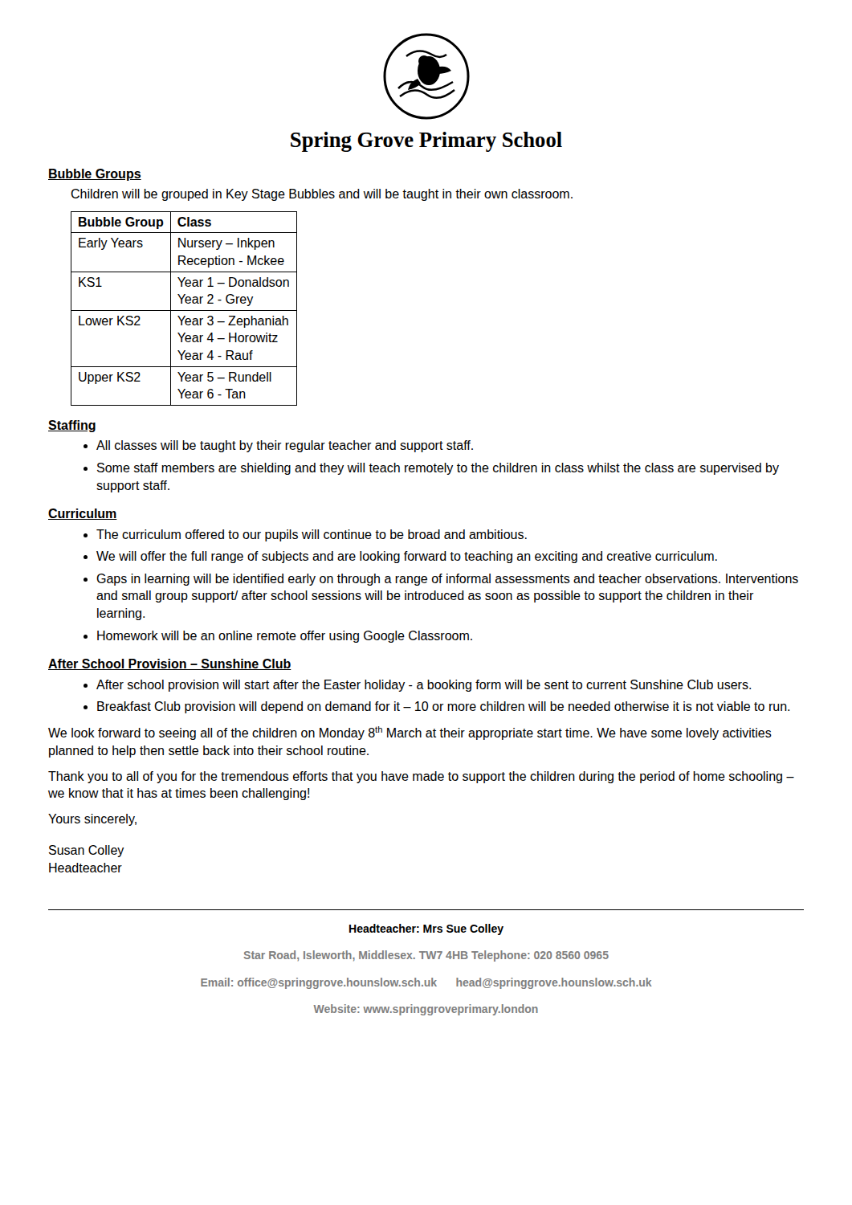Spring Grove Primary School
Bubble Groups
Children will be grouped in Key Stage Bubbles and will be taught in their own classroom.
| Bubble Group | Class |
| --- | --- |
| Early Years | Nursery – Inkpen Reception - Mckee |
| KS1 | Year 1 – Donaldson Year 2 - Grey |
| Lower KS2 | Year 3 – Zephaniah Year 4 – Horowitz Year 4 - Rauf |
| Upper KS2 | Year 5 – Rundell Year 6 - Tan |
Staffing
All classes will be taught by their regular teacher and support staff.
Some staff members are shielding and they will teach remotely to the children in class whilst the class are supervised by support staff.
Curriculum
The curriculum offered to our pupils will continue to be broad and ambitious.
We will offer the full range of subjects and are looking forward to teaching an exciting and creative curriculum.
Gaps in learning will be identified early on through a range of informal assessments and teacher observations. Interventions and small group support/ after school sessions will be introduced as soon as possible to support the children in their learning.
Homework will be an online remote offer using Google Classroom.
After School Provision – Sunshine Club
After school provision will start after the Easter holiday - a booking form will be sent to current Sunshine Club users.
Breakfast Club provision will depend on demand for it – 10 or more children will be needed otherwise it is not viable to run.
We look forward to seeing all of the children on Monday 8th March at their appropriate start time. We have some lovely activities planned to help then settle back into their school routine.
Thank you to all of you for the tremendous efforts that you have made to support the children during the period of home schooling – we know that it has at times been challenging!
Yours sincerely,
Susan Colley
Headteacher
Headteacher: Mrs Sue Colley
Star Road, Isleworth, Middlesex. TW7 4HB Telephone: 020 8560 0965
Email: office@springgrove.hounslow.sch.uk head@springgrove.hounslow.sch.uk
Website: www.springgroveprimary.london